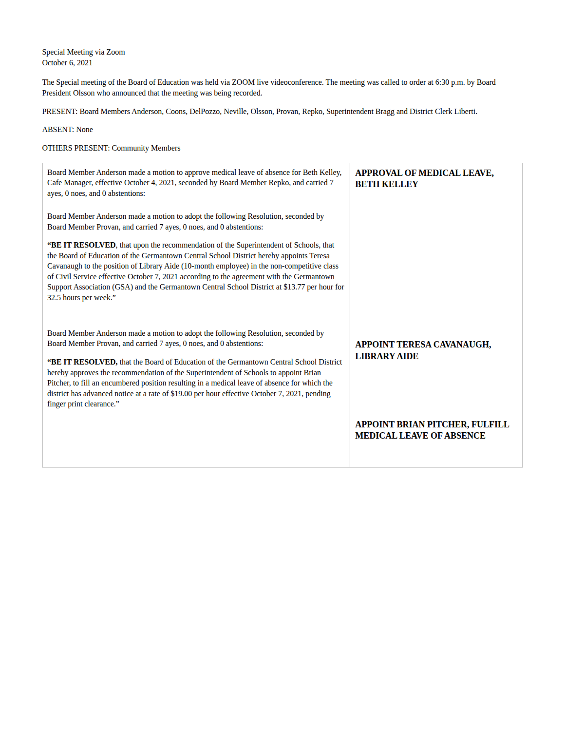Special Meeting via Zoom
October 6, 2021
The Special meeting of the Board of Education was held via ZOOM live videoconference. The meeting was called to order at 6:30 p.m. by Board President Olsson who announced that the meeting was being recorded.
PRESENT: Board Members Anderson, Coons, DelPozzo, Neville, Olsson, Provan, Repko, Superintendent Bragg and District Clerk Liberti.
ABSENT: None
OTHERS PRESENT: Community Members
| Board Member Anderson made a motion to approve medical leave of absence for Beth Kelley, Cafe Manager, effective October 4, 2021, seconded by Board Member Repko, and carried 7 ayes, 0 noes, and 0 abstentions: Board Member Anderson made a motion to adopt the following Resolution, seconded by Board Member Provan, and carried 7 ayes, 0 noes, and 0 abstentions: “BE IT RESOLVED , that upon the recommendation of the Superintendent of Schools, that the Board of Education of the Germantown Central School District hereby appoints Teresa Cavanaugh to the position of Library Aide (10-month employee) in the non-competitive class of Civil Service effective October 7, 2021 according to the agreement with the Germantown Support Association (GSA) and the Germantown Central School District at $13.77 per hour for 32.5 hours per week.” Board Member Anderson made a motion to adopt the following Resolution, seconded by Board Member Provan, and carried 7 ayes, 0 noes, and 0 abstentions: “BE IT RESOLVED, that the Board of Education of the Germantown Central School District hereby approves the recommendation of the Superintendent of Schools to appoint Brian Pitcher, to fill an encumbered position resulting in a medical leave of absence for which the district has advanced notice at a rate of $19.00 per hour effective October 7, 2021, pending finger print clearance.” | Approval of Medical Leave, Beth Kelley Appoint Teresa Cavanaugh, Library Aide Appoint Brian Pitcher, Fulfill Medical Leave of Absence |